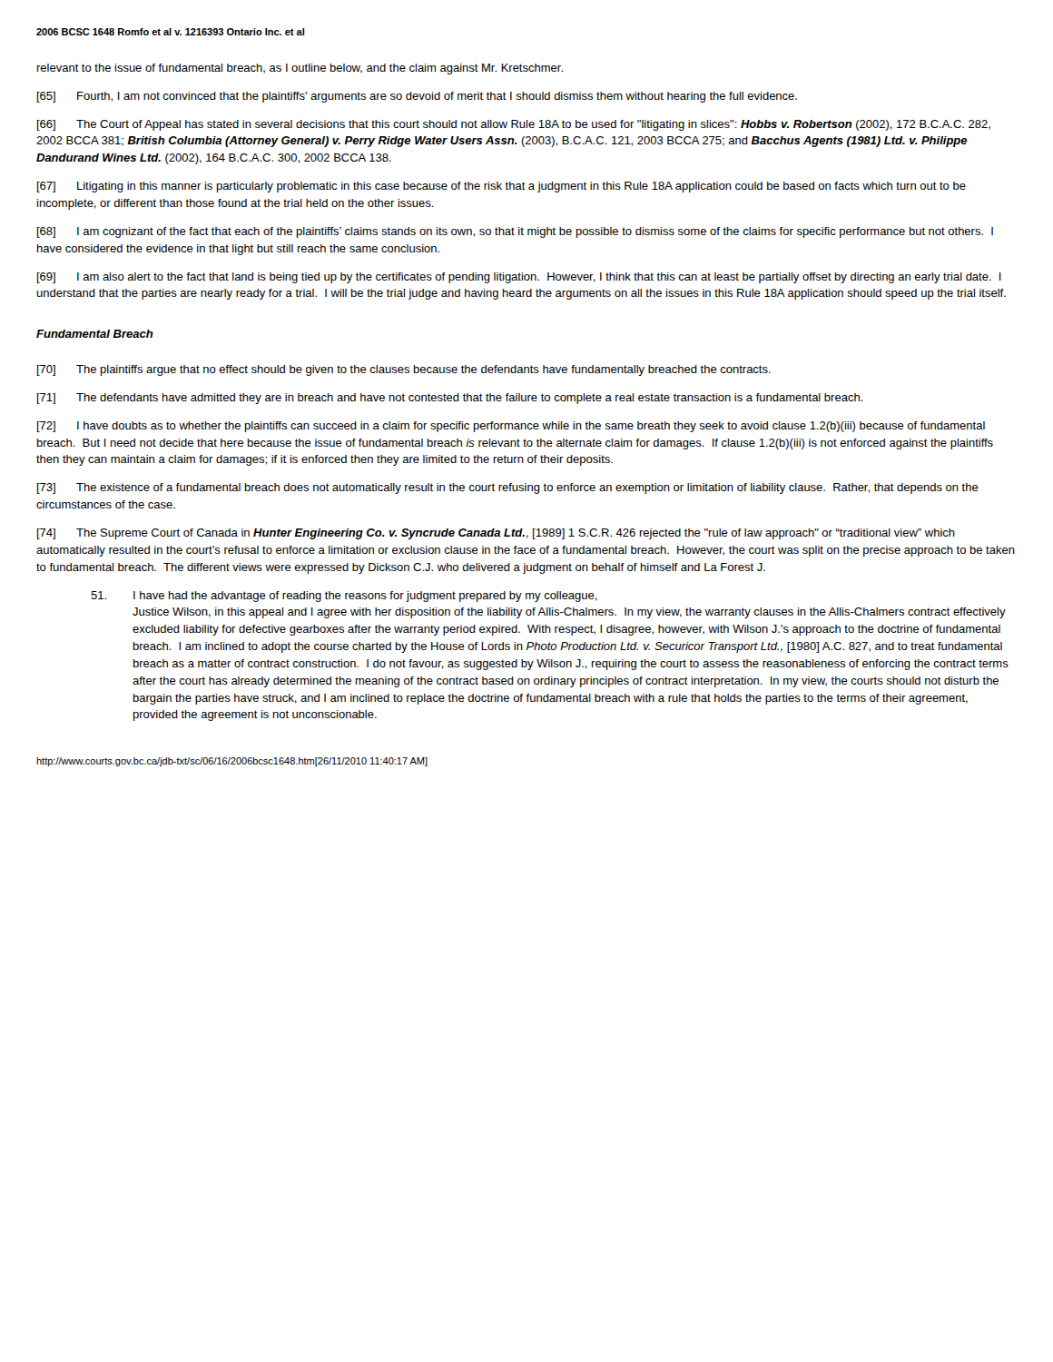2006 BCSC 1648 Romfo et al v. 1216393 Ontario Inc. et al
relevant to the issue of fundamental breach, as I outline below, and the claim against Mr. Kretschmer.
[65] Fourth, I am not convinced that the plaintiffs' arguments are so devoid of merit that I should dismiss them without hearing the full evidence.
[66] The Court of Appeal has stated in several decisions that this court should not allow Rule 18A to be used for "litigating in slices": Hobbs v. Robertson (2002), 172 B.C.A.C. 282, 2002 BCCA 381; British Columbia (Attorney General) v. Perry Ridge Water Users Assn. (2003), B.C.A.C. 121, 2003 BCCA 275; and Bacchus Agents (1981) Ltd. v. Philippe Dandurand Wines Ltd. (2002), 164 B.C.A.C. 300, 2002 BCCA 138.
[67] Litigating in this manner is particularly problematic in this case because of the risk that a judgment in this Rule 18A application could be based on facts which turn out to be incomplete, or different than those found at the trial held on the other issues.
[68] I am cognizant of the fact that each of the plaintiffs’ claims stands on its own, so that it might be possible to dismiss some of the claims for specific performance but not others. I have considered the evidence in that light but still reach the same conclusion.
[69] I am also alert to the fact that land is being tied up by the certificates of pending litigation. However, I think that this can at least be partially offset by directing an early trial date. I understand that the parties are nearly ready for a trial. I will be the trial judge and having heard the arguments on all the issues in this Rule 18A application should speed up the trial itself.
Fundamental Breach
[70] The plaintiffs argue that no effect should be given to the clauses because the defendants have fundamentally breached the contracts.
[71] The defendants have admitted they are in breach and have not contested that the failure to complete a real estate transaction is a fundamental breach.
[72] I have doubts as to whether the plaintiffs can succeed in a claim for specific performance while in the same breath they seek to avoid clause 1.2(b)(iii) because of fundamental breach. But I need not decide that here because the issue of fundamental breach is relevant to the alternate claim for damages. If clause 1.2(b)(iii) is not enforced against the plaintiffs then they can maintain a claim for damages; if it is enforced then they are limited to the return of their deposits.
[73] The existence of a fundamental breach does not automatically result in the court refusing to enforce an exemption or limitation of liability clause. Rather, that depends on the circumstances of the case.
[74] The Supreme Court of Canada in Hunter Engineering Co. v. Syncrude Canada Ltd., [1989] 1 S.C.R. 426 rejected the "rule of law approach" or “traditional view” which automatically resulted in the court’s refusal to enforce a limitation or exclusion clause in the face of a fundamental breach. However, the court was split on the precise approach to be taken to fundamental breach. The different views were expressed by Dickson C.J. who delivered a judgment on behalf of himself and La Forest J.
51. I have had the advantage of reading the reasons for judgment prepared by my colleague, Justice Wilson, in this appeal and I agree with her disposition of the liability of Allis-Chalmers. In my view, the warranty clauses in the Allis-Chalmers contract effectively excluded liability for defective gearboxes after the warranty period expired. With respect, I disagree, however, with Wilson J.'s approach to the doctrine of fundamental breach. I am inclined to adopt the course charted by the House of Lords in Photo Production Ltd. v. Securicor Transport Ltd., [1980] A.C. 827, and to treat fundamental breach as a matter of contract construction. I do not favour, as suggested by Wilson J., requiring the court to assess the reasonableness of enforcing the contract terms after the court has already determined the meaning of the contract based on ordinary principles of contract interpretation. In my view, the courts should not disturb the bargain the parties have struck, and I am inclined to replace the doctrine of fundamental breach with a rule that holds the parties to the terms of their agreement, provided the agreement is not unconscionable.
http://www.courts.gov.bc.ca/jdb-txt/sc/06/16/2006bcsc1648.htm[26/11/2010 11:40:17 AM]